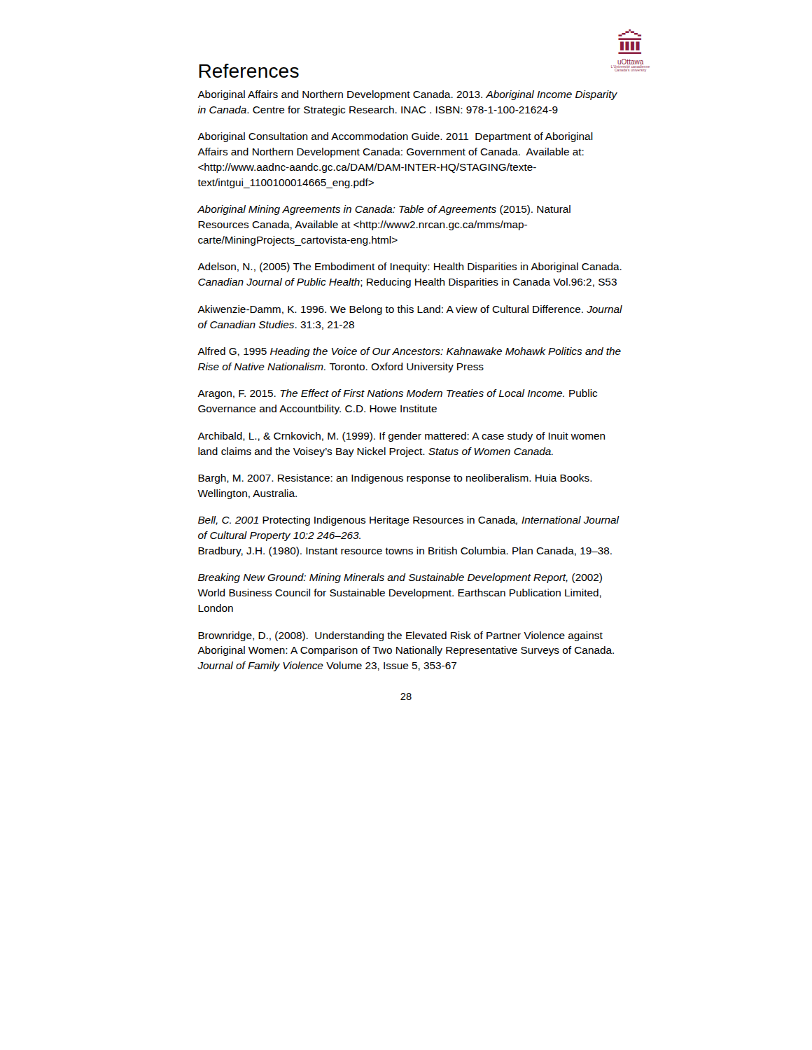🏛 uOttawa L'Université canadienne Canada's university
References
Aboriginal Affairs and Northern Development Canada. 2013. Aboriginal Income Disparity in Canada. Centre for Strategic Research. INAC . ISBN: 978-1-100-21624-9
Aboriginal Consultation and Accommodation Guide. 2011 Department of Aboriginal Affairs and Northern Development Canada: Government of Canada. Available at: <http://www.aadnc-aandc.gc.ca/DAM/DAM-INTER-HQ/STAGING/texte-text/intgui_1100100014665_eng.pdf>
Aboriginal Mining Agreements in Canada: Table of Agreements (2015). Natural Resources Canada, Available at <http://www2.nrcan.gc.ca/mms/map-carte/MiningProjects_cartovista-eng.html>
Adelson, N., (2005) The Embodiment of Inequity: Health Disparities in Aboriginal Canada. Canadian Journal of Public Health; Reducing Health Disparities in Canada Vol.96:2, S53
Akiwenzie-Damm, K. 1996. We Belong to this Land: A view of Cultural Difference. Journal of Canadian Studies. 31:3, 21-28
Alfred G, 1995 Heading the Voice of Our Ancestors: Kahnawake Mohawk Politics and the Rise of Native Nationalism. Toronto. Oxford University Press
Aragon, F. 2015. The Effect of First Nations Modern Treaties of Local Income. Public Governance and Accountbility. C.D. Howe Institute
Archibald, L., & Crnkovich, M. (1999). If gender mattered: A case study of Inuit women land claims and the Voisey’s Bay Nickel Project. Status of Women Canada.
Bargh, M. 2007. Resistance: an Indigenous response to neoliberalism. Huia Books. Wellington, Australia.
Bell, C. 2001 Protecting Indigenous Heritage Resources in Canada, International Journal of Cultural Property 10:2 246–263.
Bradbury, J.H. (1980). Instant resource towns in British Columbia. Plan Canada, 19–38.
Breaking New Ground: Mining Minerals and Sustainable Development Report, (2002) World Business Council for Sustainable Development. Earthscan Publication Limited, London
Brownridge, D., (2008). Understanding the Elevated Risk of Partner Violence against Aboriginal Women: A Comparison of Two Nationally Representative Surveys of Canada. Journal of Family Violence Volume 23, Issue 5, 353-67
28